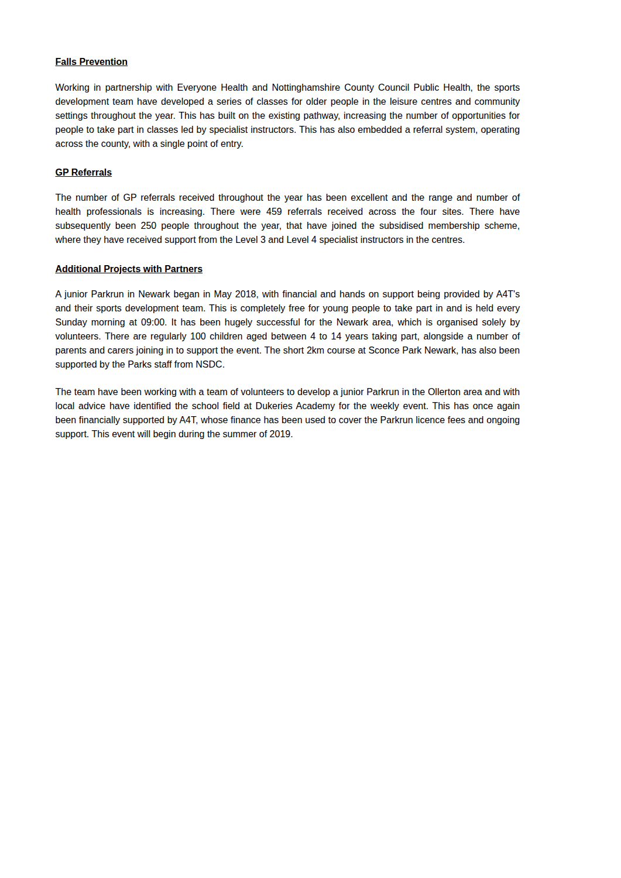Falls Prevention
Working in partnership with Everyone Health and Nottinghamshire County Council Public Health, the sports development team have developed a series of classes for older people in the leisure centres and community settings throughout the year. This has built on the existing pathway, increasing the number of opportunities for people to take part in classes led by specialist instructors. This has also embedded a referral system, operating across the county, with a single point of entry.
GP Referrals
The number of GP referrals received throughout the year has been excellent and the range and number of health professionals is increasing. There were 459 referrals received across the four sites. There have subsequently been 250 people throughout the year, that have joined the subsidised membership scheme, where they have received support from the Level 3 and Level 4 specialist instructors in the centres.
Additional Projects with Partners
A junior Parkrun in Newark began in May 2018, with financial and hands on support being provided by A4T's and their sports development team. This is completely free for young people to take part in and is held every Sunday morning at 09:00. It has been hugely successful for the Newark area, which is organised solely by volunteers. There are regularly 100 children aged between 4 to 14 years taking part, alongside a number of parents and carers joining in to support the event. The short 2km course at Sconce Park Newark, has also been supported by the Parks staff from NSDC.
The team have been working with a team of volunteers to develop a junior Parkrun in the Ollerton area and with local advice have identified the school field at Dukeries Academy for the weekly event. This has once again been financially supported by A4T, whose finance has been used to cover the Parkrun licence fees and ongoing support. This event will begin during the summer of 2019.